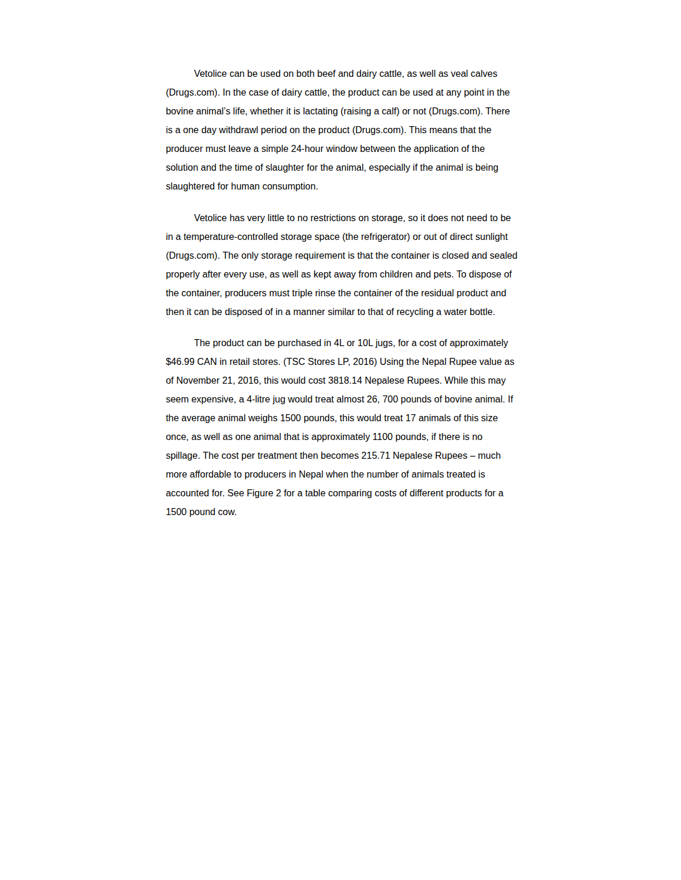Vetolice can be used on both beef and dairy cattle, as well as veal calves (Drugs.com). In the case of dairy cattle, the product can be used at any point in the bovine animal’s life, whether it is lactating (raising a calf) or not (Drugs.com). There is a one day withdrawl period on the product (Drugs.com). This means that the producer must leave a simple 24-hour window between the application of the solution and the time of slaughter for the animal, especially if the animal is being slaughtered for human consumption.
Vetolice has very little to no restrictions on storage, so it does not need to be in a temperature-controlled storage space (the refrigerator) or out of direct sunlight (Drugs.com). The only storage requirement is that the container is closed and sealed properly after every use, as well as kept away from children and pets. To dispose of the container, producers must triple rinse the container of the residual product and then it can be disposed of in a manner similar to that of recycling a water bottle.
The product can be purchased in 4L or 10L jugs, for a cost of approximately $46.99 CAN in retail stores. (TSC Stores LP, 2016) Using the Nepal Rupee value as of November 21, 2016, this would cost 3818.14 Nepalese Rupees. While this may seem expensive, a 4-litre jug would treat almost 26, 700 pounds of bovine animal. If the average animal weighs 1500 pounds, this would treat 17 animals of this size once, as well as one animal that is approximately 1100 pounds, if there is no spillage. The cost per treatment then becomes 215.71 Nepalese Rupees – much more affordable to producers in Nepal when the number of animals treated is accounted for. See Figure 2 for a table comparing costs of different products for a 1500 pound cow.